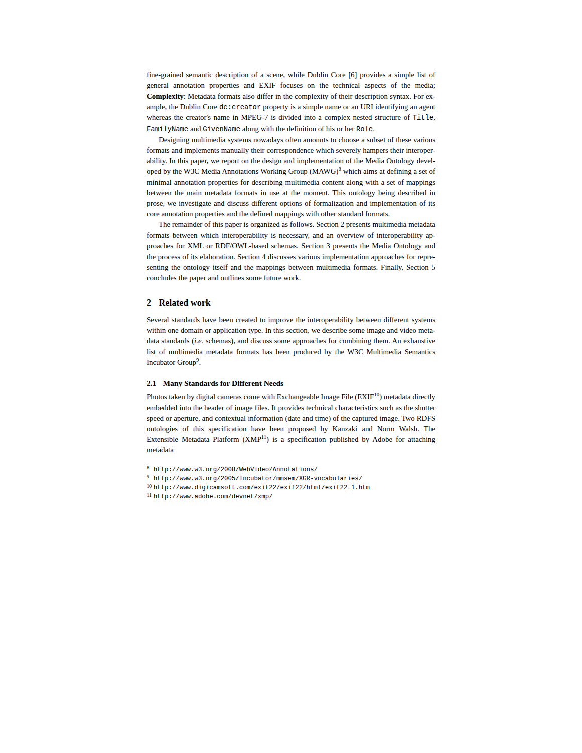fine-grained semantic description of a scene, while Dublin Core [6] provides a simple list of general annotation properties and EXIF focuses on the technical aspects of the media; Complexity: Metadata formats also differ in the complexity of their description syntax. For example, the Dublin Core dc:creator property is a simple name or an URI identifying an agent whereas the creator's name in MPEG-7 is divided into a complex nested structure of Title, FamilyName and GivenName along with the definition of his or her Role.
Designing multimedia systems nowadays often amounts to choose a subset of these various formats and implements manually their correspondence which severely hampers their interoperability. In this paper, we report on the design and implementation of the Media Ontology developed by the W3C Media Annotations Working Group (MAWG)8 which aims at defining a set of minimal annotation properties for describing multimedia content along with a set of mappings between the main metadata formats in use at the moment. This ontology being described in prose, we investigate and discuss different options of formalization and implementation of its core annotation properties and the defined mappings with other standard formats.
The remainder of this paper is organized as follows. Section 2 presents multimedia metadata formats between which interoperability is necessary, and an overview of interoperability approaches for XML or RDF/OWL-based schemas. Section 3 presents the Media Ontology and the process of its elaboration. Section 4 discusses various implementation approaches for representing the ontology itself and the mappings between multimedia formats. Finally, Section 5 concludes the paper and outlines some future work.
2 Related work
Several standards have been created to improve the interoperability between different systems within one domain or application type. In this section, we describe some image and video metadata standards (i.e. schemas), and discuss some approaches for combining them. An exhaustive list of multimedia metadata formats has been produced by the W3C Multimedia Semantics Incubator Group9.
2.1 Many Standards for Different Needs
Photos taken by digital cameras come with Exchangeable Image File (EXIF10) metadata directly embedded into the header of image files. It provides technical characteristics such as the shutter speed or aperture, and contextual information (date and time) of the captured image. Two RDFS ontologies of this specification have been proposed by Kanzaki and Norm Walsh. The Extensible Metadata Platform (XMP11) is a specification published by Adobe for attaching metadata
8 http://www.w3.org/2008/WebVideo/Annotations/
9 http://www.w3.org/2005/Incubator/mmsem/XGR-vocabularies/
10 http://www.digicamsoft.com/exif22/exif22/html/exif22_1.htm
11 http://www.adobe.com/devnet/xmp/